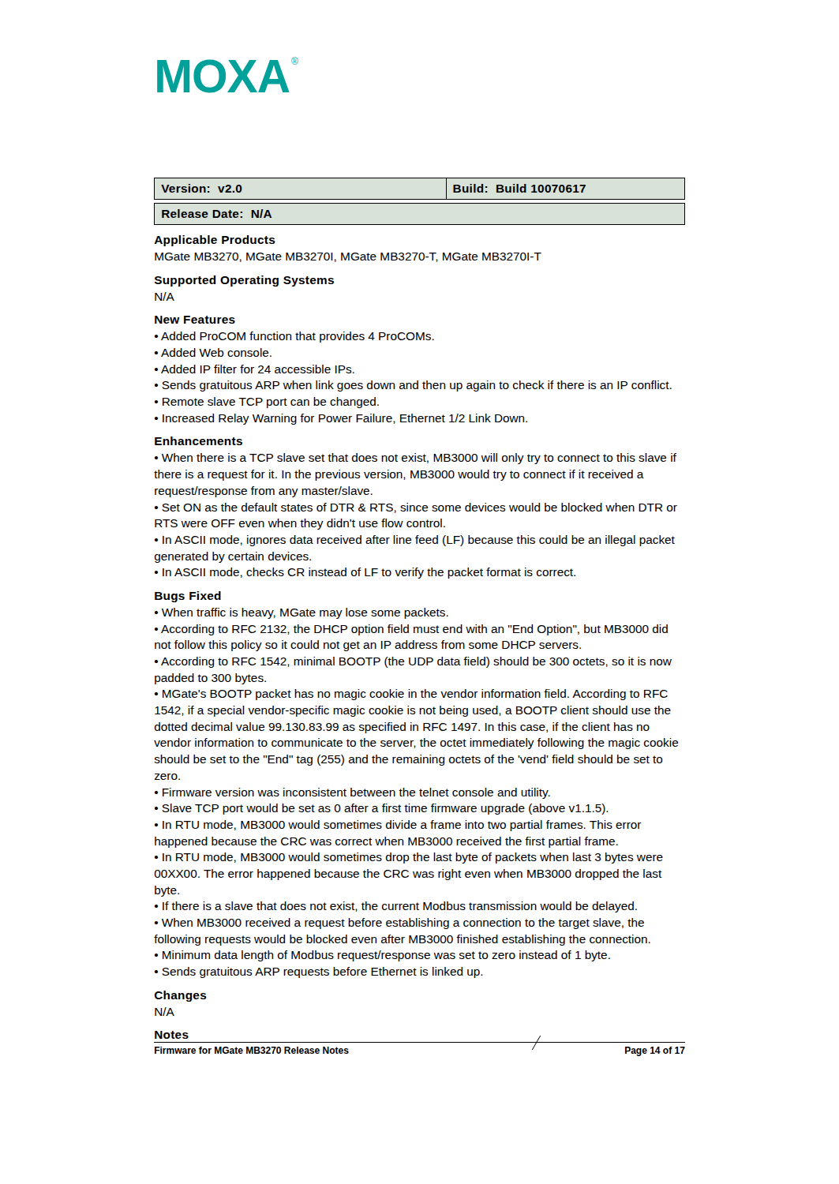MOXA®
| Version: v2.0 | Build: Build 10070617 |
| Release Date: N/A |
Applicable Products
MGate MB3270, MGate MB3270I, MGate MB3270-T, MGate MB3270I-T
Supported Operating Systems
N/A
New Features
• Added ProCOM function that provides 4 ProCOMs.
• Added Web console.
• Added IP filter for 24 accessible IPs.
• Sends gratuitous ARP when link goes down and then up again to check if there is an IP conflict.
• Remote slave TCP port can be changed.
• Increased Relay Warning for Power Failure, Ethernet 1/2 Link Down.
Enhancements
• When there is a TCP slave set that does not exist, MB3000 will only try to connect to this slave if there is a request for it. In the previous version, MB3000 would try to connect if it received a request/response from any master/slave.
• Set ON as the default states of DTR & RTS, since some devices would be blocked when DTR or RTS were OFF even when they didn't use flow control.
• In ASCII mode, ignores data received after line feed (LF) because this could be an illegal packet generated by certain devices.
• In ASCII mode, checks CR instead of LF to verify the packet format is correct.
Bugs Fixed
• When traffic is heavy, MGate may lose some packets.
• According to RFC 2132, the DHCP option field must end with an "End Option", but MB3000 did not follow this policy so it could not get an IP address from some DHCP servers.
• According to RFC 1542, minimal BOOTP (the UDP data field) should be 300 octets, so it is now padded to 300 bytes.
• MGate's BOOTP packet has no magic cookie in the vendor information field. According to RFC 1542, if a special vendor-specific magic cookie is not being used, a BOOTP client should use the dotted decimal value 99.130.83.99 as specified in RFC 1497. In this case, if the client has no vendor information to communicate to the server, the octet immediately following the magic cookie should be set to the "End" tag (255) and the remaining octets of the 'vend' field should be set to zero.
• Firmware version was inconsistent between the telnet console and utility.
• Slave TCP port would be set as 0 after a first time firmware upgrade (above v1.1.5).
• In RTU mode, MB3000 would sometimes divide a frame into two partial frames. This error happened because the CRC was correct when MB3000 received the first partial frame.
• In RTU mode, MB3000 would sometimes drop the last byte of packets when last 3 bytes were 00XX00. The error happened because the CRC was right even when MB3000 dropped the last byte.
• If there is a slave that does not exist, the current Modbus transmission would be delayed.
• When MB3000 received a request before establishing a connection to the target slave, the following requests would be blocked even after MB3000 finished establishing the connection.
• Minimum data length of Modbus request/response was set to zero instead of 1 byte.
• Sends gratuitous ARP requests before Ethernet is linked up.
Changes
N/A
Notes
Firmware for MGate MB3270 Release Notes Page 14 of 17